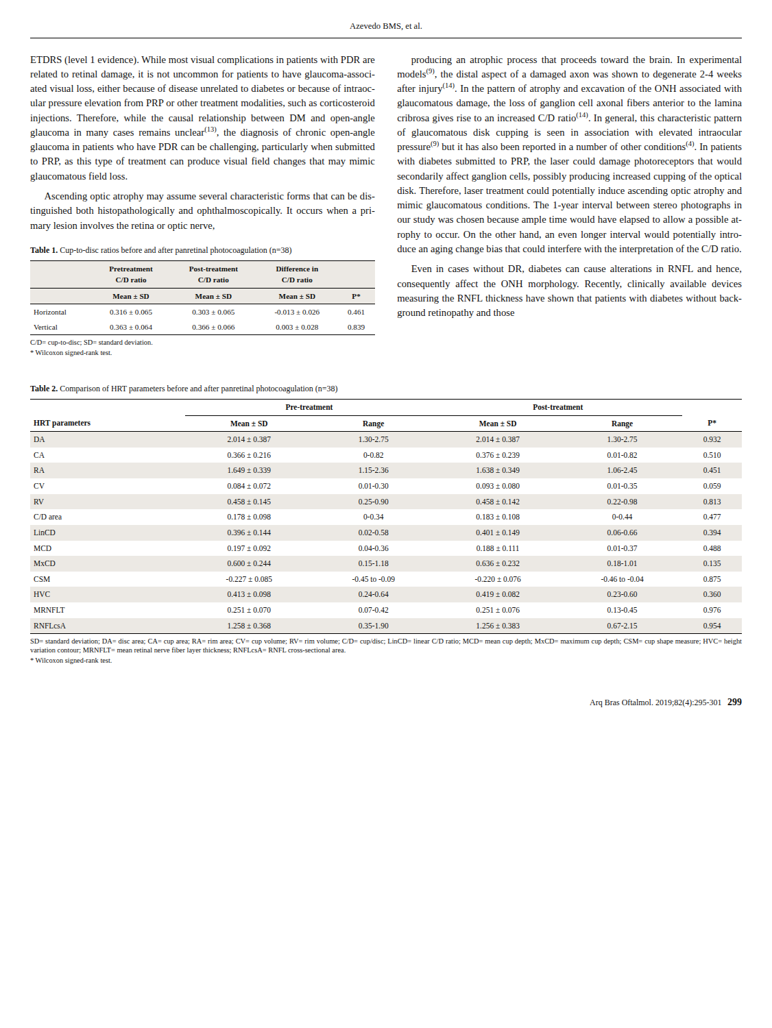Azevedo BMS, et al.
ETDRS (level 1 evidence). While most visual complications in patients with PDR are related to retinal damage, it is not uncommon for patients to have glaucoma-associated visual loss, either because of disease unrelated to diabetes or because of intraocular pressure elevation from PRP or other treatment modalities, such as corticosteroid injections. Therefore, while the causal relationship between DM and open-angle glaucoma in many cases remains unclear(13), the diagnosis of chronic open-angle glaucoma in patients who have PDR can be challenging, particularly when submitted to PRP, as this type of treatment can produce visual field changes that may mimic glaucomatous field loss.
Ascending optic atrophy may assume several characteristic forms that can be distinguished both histopathologically and ophthalmoscopically. It occurs when a primary lesion involves the retina or optic nerve,
Table 1. Cup-to-disc ratios before and after panretinal photocoagulation (n=38)
| | Pretreatment C/D ratio | Post-treatment C/D ratio | Difference in C/D ratio | |
| --- | --- | --- | --- | --- |
| | Mean ± SD | Mean ± SD | Mean ± SD | P* |
| Horizontal | 0.316 ± 0.065 | 0.303 ± 0.065 | -0.013 ± 0.026 | 0.461 |
| Vertical | 0.363 ± 0.064 | 0.366 ± 0.066 | 0.003 ± 0.028 | 0.839 |
C/D= cup-to-disc; SD= standard deviation.
* Wilcoxon signed-rank test.
producing an atrophic process that proceeds toward the brain. In experimental models(9), the distal aspect of a damaged axon was shown to degenerate 2-4 weeks after injury(14). In the pattern of atrophy and excavation of the ONH associated with glaucomatous damage, the loss of ganglion cell axonal fibers anterior to the lamina cribrosa gives rise to an increased C/D ratio(14). In general, this characteristic pattern of glaucomatous disk cupping is seen in association with elevated intraocular pressure(9) but it has also been reported in a number of other conditions(4). In patients with diabetes submitted to PRP, the laser could damage photoreceptors that would secondarily affect ganglion cells, possibly producing increased cupping of the optical disk. Therefore, laser treatment could potentially induce ascending optic atrophy and mimic glaucomatous conditions. The 1-year interval between stereo photographs in our study was chosen because ample time would have elapsed to allow a possible atrophy to occur. On the other hand, an even longer interval would potentially introduce an aging change bias that could interfere with the interpretation of the C/D ratio.
Even in cases without DR, diabetes can cause alterations in RNFL and hence, consequently affect the ONH morphology. Recently, clinically available devices measuring the RNFL thickness have shown that patients with diabetes without background retinopathy and those
Table 2. Comparison of HRT parameters before and after panretinal photocoagulation (n=38)
| | Pre-treatment | Post-treatment | |
| --- | --- | --- | --- |
| HRT parameters | Mean ± SD | Range | Mean ± SD | Range | P* |
| DA | 2.014 ± 0.387 | 1.30-2.75 | 2.014 ± 0.387 | 1.30-2.75 | 0.932 |
| CA | 0.366 ± 0.216 | 0-0.82 | 0.376 ± 0.239 | 0.01-0.82 | 0.510 |
| RA | 1.649 ± 0.339 | 1.15-2.36 | 1.638 ± 0.349 | 1.06-2.45 | 0.451 |
| CV | 0.084 ± 0.072 | 0.01-0.30 | 0.093 ± 0.080 | 0.01-0.35 | 0.059 |
| RV | 0.458 ± 0.145 | 0.25-0.90 | 0.458 ± 0.142 | 0.22-0.98 | 0.813 |
| C/D area | 0.178 ± 0.098 | 0-0.34 | 0.183 ± 0.108 | 0-0.44 | 0.477 |
| LinCD | 0.396 ± 0.144 | 0.02-0.58 | 0.401 ± 0.149 | 0.06-0.66 | 0.394 |
| MCD | 0.197 ± 0.092 | 0.04-0.36 | 0.188 ± 0.111 | 0.01-0.37 | 0.488 |
| MxCD | 0.600 ± 0.244 | 0.15-1.18 | 0.636 ± 0.232 | 0.18-1.01 | 0.135 |
| CSM | -0.227 ± 0.085 | -0.45 to -0.09 | -0.220 ± 0.076 | -0.46 to -0.04 | 0.875 |
| HVC | 0.413 ± 0.098 | 0.24-0.64 | 0.419 ± 0.082 | 0.23-0.60 | 0.360 |
| MRNFLT | 0.251 ± 0.070 | 0.07-0.42 | 0.251 ± 0.076 | 0.13-0.45 | 0.976 |
| RNFLcsA | 1.258 ± 0.368 | 0.35-1.90 | 1.256 ± 0.383 | 0.67-2.15 | 0.954 |
SD= standard deviation; DA= disc area; CA= cup area; RA= rim area; CV= cup volume; RV= rim volume; C/D= cup/disc; LinCD= linear C/D ratio; MCD= mean cup depth; MxCD= maximum cup depth; CSM= cup shape measure; HVC= height variation contour; MRNFLT= mean retinal nerve fiber layer thickness; RNFLcsA= RNFL cross-sectional area.
* Wilcoxon signed-rank test.
Arq Bras Oftalmol. 2019;82(4):295-301299